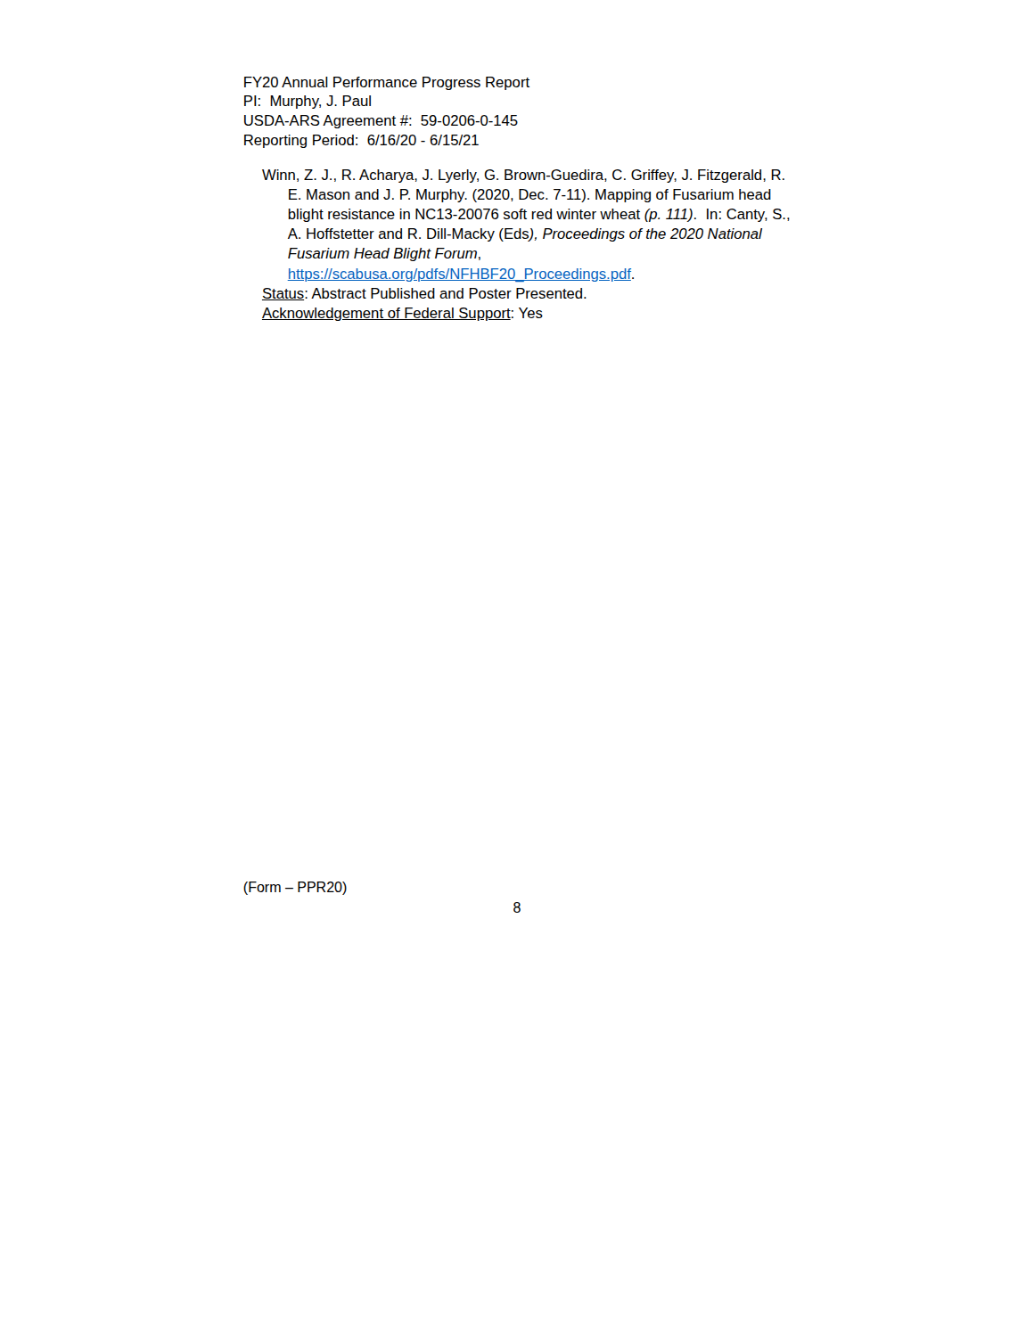FY20 Annual Performance Progress Report
PI: Murphy, J. Paul
USDA-ARS Agreement #: 59-0206-0-145
Reporting Period: 6/16/20 - 6/15/21
Winn, Z. J., R. Acharya, J. Lyerly, G. Brown-Guedira, C. Griffey, J. Fitzgerald, R. E. Mason and J. P. Murphy. (2020, Dec. 7-11). Mapping of Fusarium head blight resistance in NC13-20076 soft red winter wheat (p. 111). In: Canty, S., A. Hoffstetter and R. Dill-Macky (Eds), Proceedings of the 2020 National Fusarium Head Blight Forum, https://scabusa.org/pdfs/NFHBF20_Proceedings.pdf.
Status: Abstract Published and Poster Presented.
Acknowledgement of Federal Support: Yes
(Form – PPR20)
8